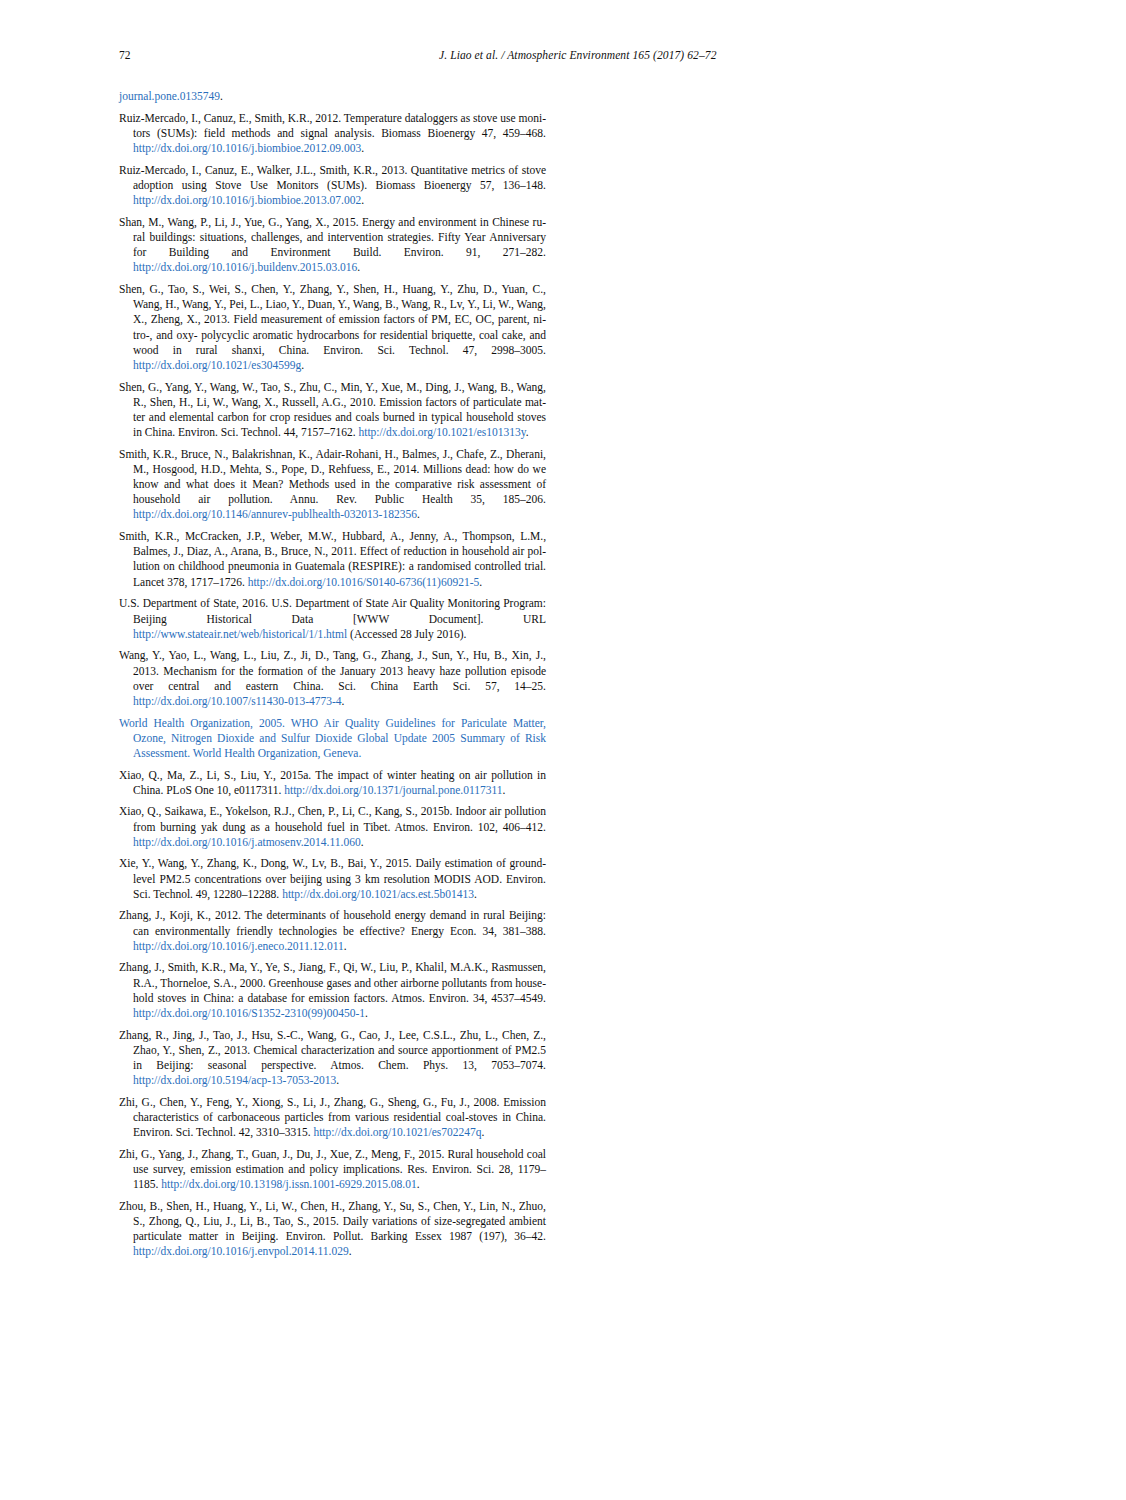72 J. Liao et al. / Atmospheric Environment 165 (2017) 62–72
journal.pone.0135749.
Ruiz-Mercado, I., Canuz, E., Smith, K.R., 2012. Temperature dataloggers as stove use monitors (SUMs): field methods and signal analysis. Biomass Bioenergy 47, 459–468. http://dx.doi.org/10.1016/j.biombioe.2012.09.003.
Ruiz-Mercado, I., Canuz, E., Walker, J.L., Smith, K.R., 2013. Quantitative metrics of stove adoption using Stove Use Monitors (SUMs). Biomass Bioenergy 57, 136–148. http://dx.doi.org/10.1016/j.biombioe.2013.07.002.
Shan, M., Wang, P., Li, J., Yue, G., Yang, X., 2015. Energy and environment in Chinese rural buildings: situations, challenges, and intervention strategies. Fifty Year Anniversary for Building and Environment Build. Environ. 91, 271–282. http://dx.doi.org/10.1016/j.buildenv.2015.03.016.
Shen, G., Tao, S., Wei, S., Chen, Y., Zhang, Y., Shen, H., Huang, Y., Zhu, D., Yuan, C., Wang, H., Wang, Y., Pei, L., Liao, Y., Duan, Y., Wang, B., Wang, R., Lv, Y., Li, W., Wang, X., Zheng, X., 2013. Field measurement of emission factors of PM, EC, OC, parent, nitro-, and oxy- polycyclic aromatic hydrocarbons for residential briquette, coal cake, and wood in rural shanxi, China. Environ. Sci. Technol. 47, 2998–3005. http://dx.doi.org/10.1021/es304599g.
Shen, G., Yang, Y., Wang, W., Tao, S., Zhu, C., Min, Y., Xue, M., Ding, J., Wang, B., Wang, R., Shen, H., Li, W., Wang, X., Russell, A.G., 2010. Emission factors of particulate matter and elemental carbon for crop residues and coals burned in typical household stoves in China. Environ. Sci. Technol. 44, 7157–7162. http://dx.doi.org/10.1021/es101313y.
Smith, K.R., Bruce, N., Balakrishnan, K., Adair-Rohani, H., Balmes, J., Chafe, Z., Dherani, M., Hosgood, H.D., Mehta, S., Pope, D., Rehfuess, E., 2014. Millions dead: how do we know and what does it Mean? Methods used in the comparative risk assessment of household air pollution. Annu. Rev. Public Health 35, 185–206. http://dx.doi.org/10.1146/annurev-publhealth-032013-182356.
Smith, K.R., McCracken, J.P., Weber, M.W., Hubbard, A., Jenny, A., Thompson, L.M., Balmes, J., Diaz, A., Arana, B., Bruce, N., 2011. Effect of reduction in household air pollution on childhood pneumonia in Guatemala (RESPIRE): a randomised controlled trial. Lancet 378, 1717–1726. http://dx.doi.org/10.1016/S0140-6736(11)60921-5.
U.S. Department of State, 2016. U.S. Department of State Air Quality Monitoring Program: Beijing Historical Data [WWW Document]. URL http://www.stateair.net/web/historical/1/1.html (Accessed 28 July 2016).
Wang, Y., Yao, L., Wang, L., Liu, Z., Ji, D., Tang, G., Zhang, J., Sun, Y., Hu, B., Xin, J., 2013. Mechanism for the formation of the January 2013 heavy haze pollution episode over central and eastern China. Sci. China Earth Sci. 57, 14–25. http://dx.doi.org/10.1007/s11430-013-4773-4.
World Health Organization, 2005. WHO Air Quality Guidelines for Pariculate Matter, Ozone, Nitrogen Dioxide and Sulfur Dioxide Global Update 2005 Summary of Risk Assessment. World Health Organization, Geneva.
Xiao, Q., Ma, Z., Li, S., Liu, Y., 2015a. The impact of winter heating on air pollution in China. PLoS One 10, e0117311. http://dx.doi.org/10.1371/journal.pone.0117311.
Xiao, Q., Saikawa, E., Yokelson, R.J., Chen, P., Li, C., Kang, S., 2015b. Indoor air pollution from burning yak dung as a household fuel in Tibet. Atmos. Environ. 102, 406–412. http://dx.doi.org/10.1016/j.atmosenv.2014.11.060.
Xie, Y., Wang, Y., Zhang, K., Dong, W., Lv, B., Bai, Y., 2015. Daily estimation of ground-level PM2.5 concentrations over beijing using 3 km resolution MODIS AOD. Environ. Sci. Technol. 49, 12280–12288. http://dx.doi.org/10.1021/acs.est.5b01413.
Zhang, J., Koji, K., 2012. The determinants of household energy demand in rural Beijing: can environmentally friendly technologies be effective? Energy Econ. 34, 381–388. http://dx.doi.org/10.1016/j.eneco.2011.12.011.
Zhang, J., Smith, K.R., Ma, Y., Ye, S., Jiang, F., Qi, W., Liu, P., Khalil, M.A.K., Rasmussen, R.A., Thorneloe, S.A., 2000. Greenhouse gases and other airborne pollutants from household stoves in China: a database for emission factors. Atmos. Environ. 34, 4537–4549. http://dx.doi.org/10.1016/S1352-2310(99)00450-1.
Zhang, R., Jing, J., Tao, J., Hsu, S.-C., Wang, G., Cao, J., Lee, C.S.L., Zhu, L., Chen, Z., Zhao, Y., Shen, Z., 2013. Chemical characterization and source apportionment of PM2.5 in Beijing: seasonal perspective. Atmos. Chem. Phys. 13, 7053–7074. http://dx.doi.org/10.5194/acp-13-7053-2013.
Zhi, G., Chen, Y., Feng, Y., Xiong, S., Li, J., Zhang, G., Sheng, G., Fu, J., 2008. Emission characteristics of carbonaceous particles from various residential coal-stoves in China. Environ. Sci. Technol. 42, 3310–3315. http://dx.doi.org/10.1021/es702247q.
Zhi, G., Yang, J., Zhang, T., Guan, J., Du, J., Xue, Z., Meng, F., 2015. Rural household coal use survey, emission estimation and policy implications. Res. Environ. Sci. 28, 1179–1185. http://dx.doi.org/10.13198/j.issn.1001-6929.2015.08.01.
Zhou, B., Shen, H., Huang, Y., Li, W., Chen, H., Zhang, Y., Su, S., Chen, Y., Lin, N., Zhuo, S., Zhong, Q., Liu, J., Li, B., Tao, S., 2015. Daily variations of size-segregated ambient particulate matter in Beijing. Environ. Pollut. Barking Essex 1987 (197), 36–42. http://dx.doi.org/10.1016/j.envpol.2014.11.029.